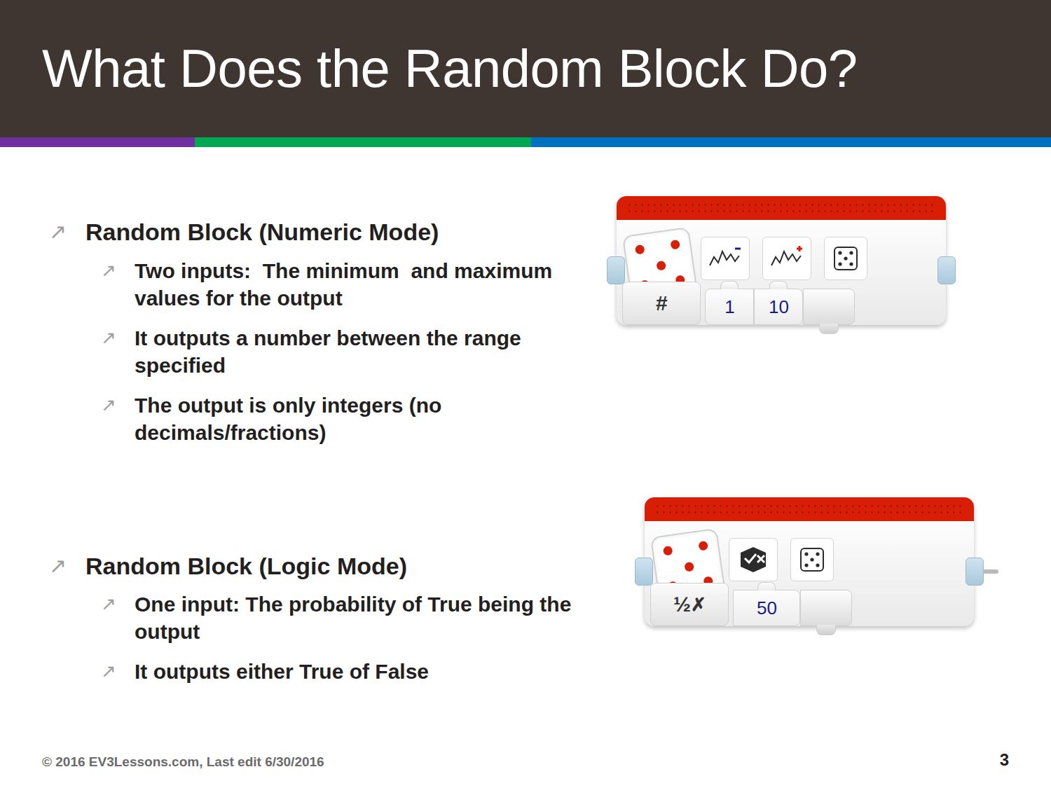What Does the Random Block Do?
Random Block (Numeric Mode)
Two inputs: The minimum and maximum values for the output
It outputs a number between the range specified
The output is only integers (no decimals/fractions)
Random Block (Logic Mode)
One input: The probability of True being the output
It outputs either True of False
#
1
10
½​✗
50
© 2016 EV3Lessons.com, Last edit 6/30/2016
3